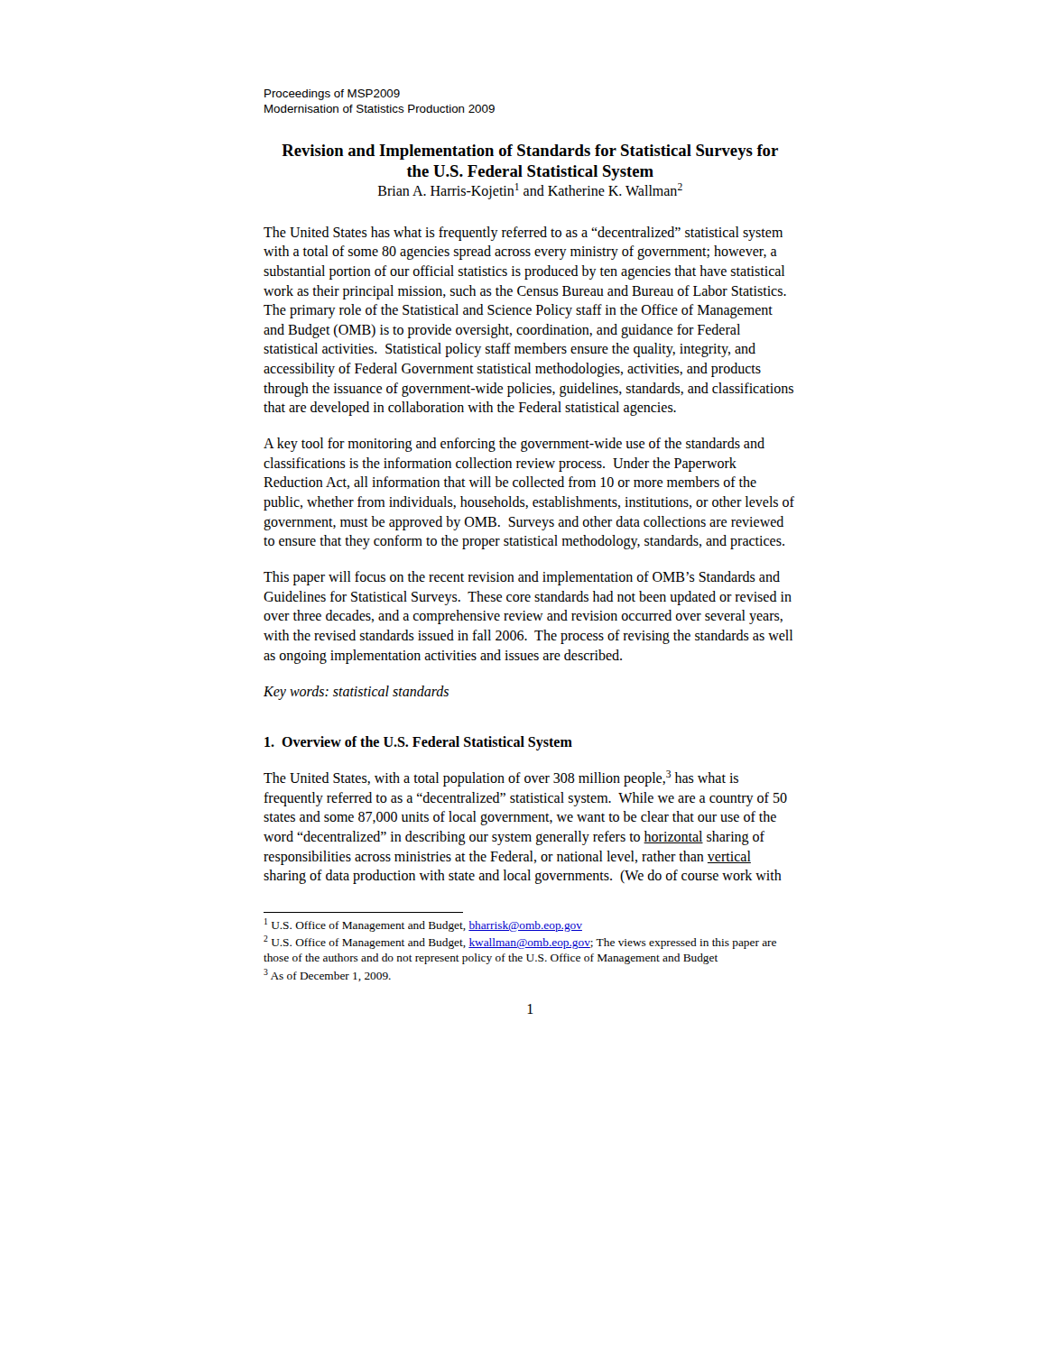Proceedings of MSP2009
Modernisation of Statistics Production 2009
Revision and Implementation of Standards for Statistical Surveys for
the U.S. Federal Statistical System
Brian A. Harris-Kojetin1 and Katherine K. Wallman2
The United States has what is frequently referred to as a “decentralized” statistical system with a total of some 80 agencies spread across every ministry of government; however, a substantial portion of our official statistics is produced by ten agencies that have statistical work as their principal mission, such as the Census Bureau and Bureau of Labor Statistics. The primary role of the Statistical and Science Policy staff in the Office of Management and Budget (OMB) is to provide oversight, coordination, and guidance for Federal statistical activities. Statistical policy staff members ensure the quality, integrity, and accessibility of Federal Government statistical methodologies, activities, and products through the issuance of government-wide policies, guidelines, standards, and classifications that are developed in collaboration with the Federal statistical agencies.
A key tool for monitoring and enforcing the government-wide use of the standards and classifications is the information collection review process. Under the Paperwork Reduction Act, all information that will be collected from 10 or more members of the public, whether from individuals, households, establishments, institutions, or other levels of government, must be approved by OMB. Surveys and other data collections are reviewed to ensure that they conform to the proper statistical methodology, standards, and practices.
This paper will focus on the recent revision and implementation of OMB’s Standards and Guidelines for Statistical Surveys. These core standards had not been updated or revised in over three decades, and a comprehensive review and revision occurred over several years, with the revised standards issued in fall 2006. The process of revising the standards as well as ongoing implementation activities and issues are described.
Key words: statistical standards
1. Overview of the U.S. Federal Statistical System
The United States, with a total population of over 308 million people,3 has what is frequently referred to as a “decentralized” statistical system. While we are a country of 50 states and some 87,000 units of local government, we want to be clear that our use of the word “decentralized” in describing our system generally refers to horizontal sharing of responsibilities across ministries at the Federal, or national level, rather than vertical sharing of data production with state and local governments. (We do of course work with
1 U.S. Office of Management and Budget, bharrisk@omb.eop.gov
2 U.S. Office of Management and Budget, kwallman@omb.eop.gov; The views expressed in this paper are those of the authors and do not represent policy of the U.S. Office of Management and Budget
3 As of December 1, 2009.
1